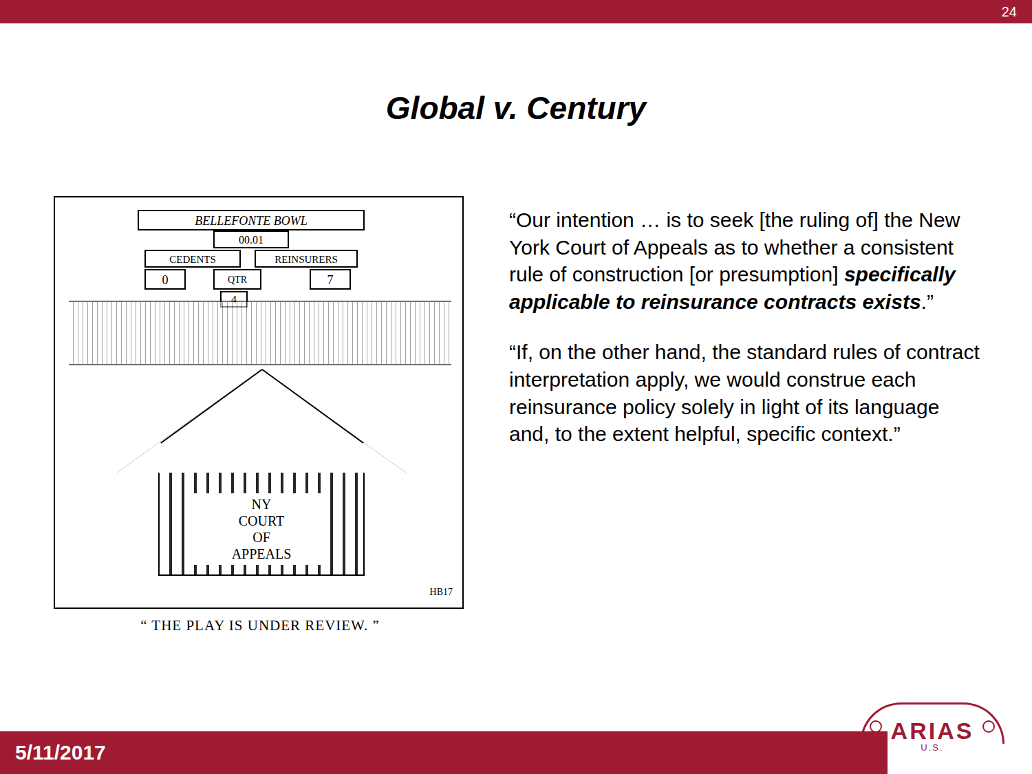24
Global v. Century
BELLEFONTE BOWL
00.01
CEDENTS
REINSURERS
0
QTR
7
4
NY
COURT
OF
APPEALS
HB17
“ THE PLAY IS UNDER REVIEW. ”
“Our intention … is to seek [the ruling of] the New York Court of Appeals as to whether a consistent rule of construction [or presumption] specifically applicable to reinsurance contracts exists.”
“If, on the other hand, the standard rules of contract interpretation apply, we would construe each reinsurance policy solely in light of its language and, to the extent helpful, specific context.”
5/11/2017
ARIAS
U.S.